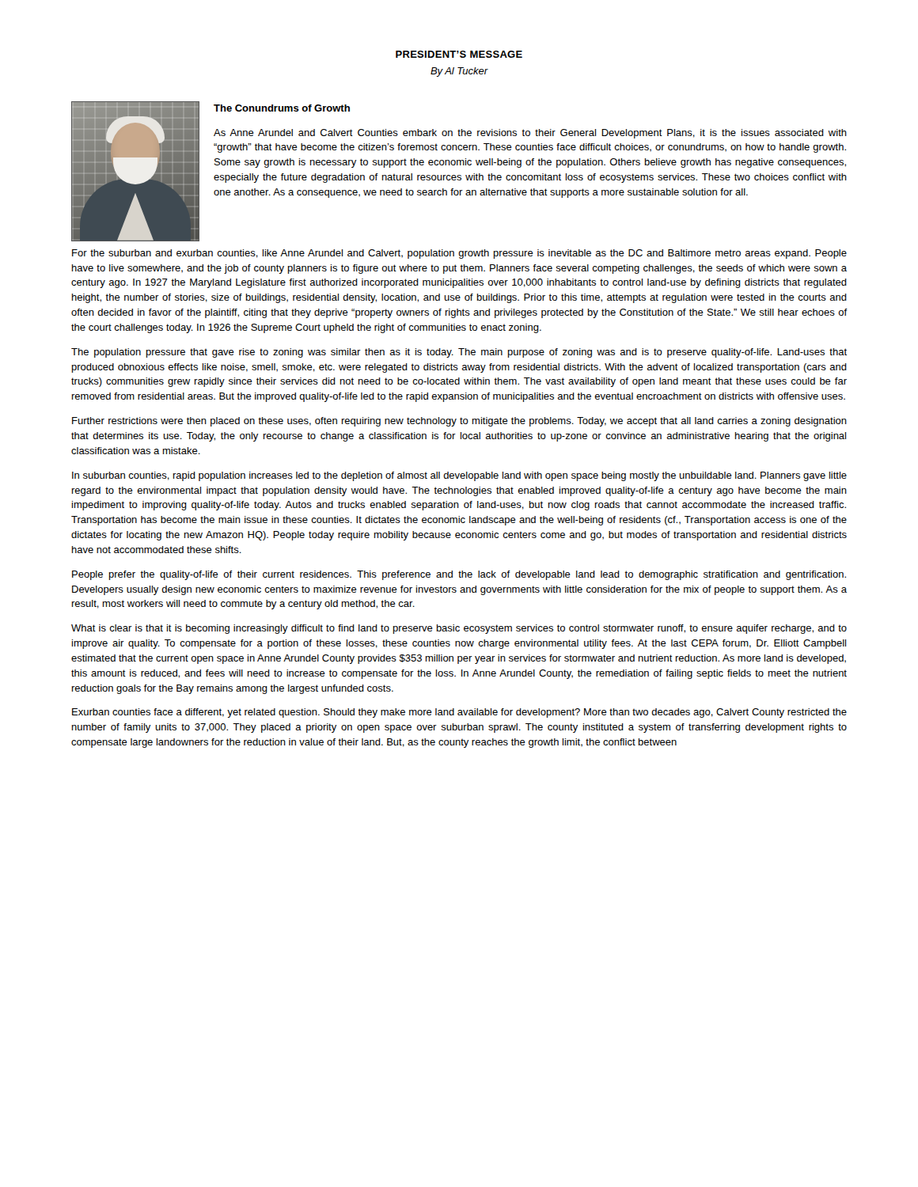PRESIDENT’S MESSAGE
By Al Tucker
The Conundrums of Growth
As Anne Arundel and Calvert Counties embark on the revisions to their General Development Plans, it is the issues associated with “growth” that have become the citizen’s foremost concern. These counties face difficult choices, or conundrums, on how to handle growth. Some say growth is necessary to support the economic well-being of the population. Others believe growth has negative consequences, especially the future degradation of natural resources with the concomitant loss of ecosystems services. These two choices conflict with one another. As a consequence, we need to search for an alternative that supports a more sustainable solution for all.
For the suburban and exurban counties, like Anne Arundel and Calvert, population growth pressure is inevitable as the DC and Baltimore metro areas expand. People have to live somewhere, and the job of county planners is to figure out where to put them. Planners face several competing challenges, the seeds of which were sown a century ago. In 1927 the Maryland Legislature first authorized incorporated municipalities over 10,000 inhabitants to control land-use by defining districts that regulated height, the number of stories, size of buildings, residential density, location, and use of buildings. Prior to this time, attempts at regulation were tested in the courts and often decided in favor of the plaintiff, citing that they deprive “property owners of rights and privileges protected by the Constitution of the State.” We still hear echoes of the court challenges today. In 1926 the Supreme Court upheld the right of communities to enact zoning.
The population pressure that gave rise to zoning was similar then as it is today. The main purpose of zoning was and is to preserve quality-of-life. Land-uses that produced obnoxious effects like noise, smell, smoke, etc. were relegated to districts away from residential districts. With the advent of localized transportation (cars and trucks) communities grew rapidly since their services did not need to be co-located within them. The vast availability of open land meant that these uses could be far removed from residential areas. But the improved quality-of-life led to the rapid expansion of municipalities and the eventual encroachment on districts with offensive uses.
Further restrictions were then placed on these uses, often requiring new technology to mitigate the problems. Today, we accept that all land carries a zoning designation that determines its use. Today, the only recourse to change a classification is for local authorities to up-zone or convince an administrative hearing that the original classification was a mistake.
In suburban counties, rapid population increases led to the depletion of almost all developable land with open space being mostly the unbuildable land. Planners gave little regard to the environmental impact that population density would have. The technologies that enabled improved quality-of-life a century ago have become the main impediment to improving quality-of-life today. Autos and trucks enabled separation of land-uses, but now clog roads that cannot accommodate the increased traffic. Transportation has become the main issue in these counties. It dictates the economic landscape and the well-being of residents (cf., Transportation access is one of the dictates for locating the new Amazon HQ). People today require mobility because economic centers come and go, but modes of transportation and residential districts have not accommodated these shifts.
People prefer the quality-of-life of their current residences. This preference and the lack of developable land lead to demographic stratification and gentrification. Developers usually design new economic centers to maximize revenue for investors and governments with little consideration for the mix of people to support them. As a result, most workers will need to commute by a century old method, the car.
What is clear is that it is becoming increasingly difficult to find land to preserve basic ecosystem services to control stormwater runoff, to ensure aquifer recharge, and to improve air quality. To compensate for a portion of these losses, these counties now charge environmental utility fees. At the last CEPA forum, Dr. Elliott Campbell estimated that the current open space in Anne Arundel County provides $353 million per year in services for stormwater and nutrient reduction. As more land is developed, this amount is reduced, and fees will need to increase to compensate for the loss. In Anne Arundel County, the remediation of failing septic fields to meet the nutrient reduction goals for the Bay remains among the largest unfunded costs.
Exurban counties face a different, yet related question. Should they make more land available for development? More than two decades ago, Calvert County restricted the number of family units to 37,000. They placed a priority on open space over suburban sprawl. The county instituted a system of transferring development rights to compensate large landowners for the reduction in value of their land. But, as the county reaches the growth limit, the conflict between